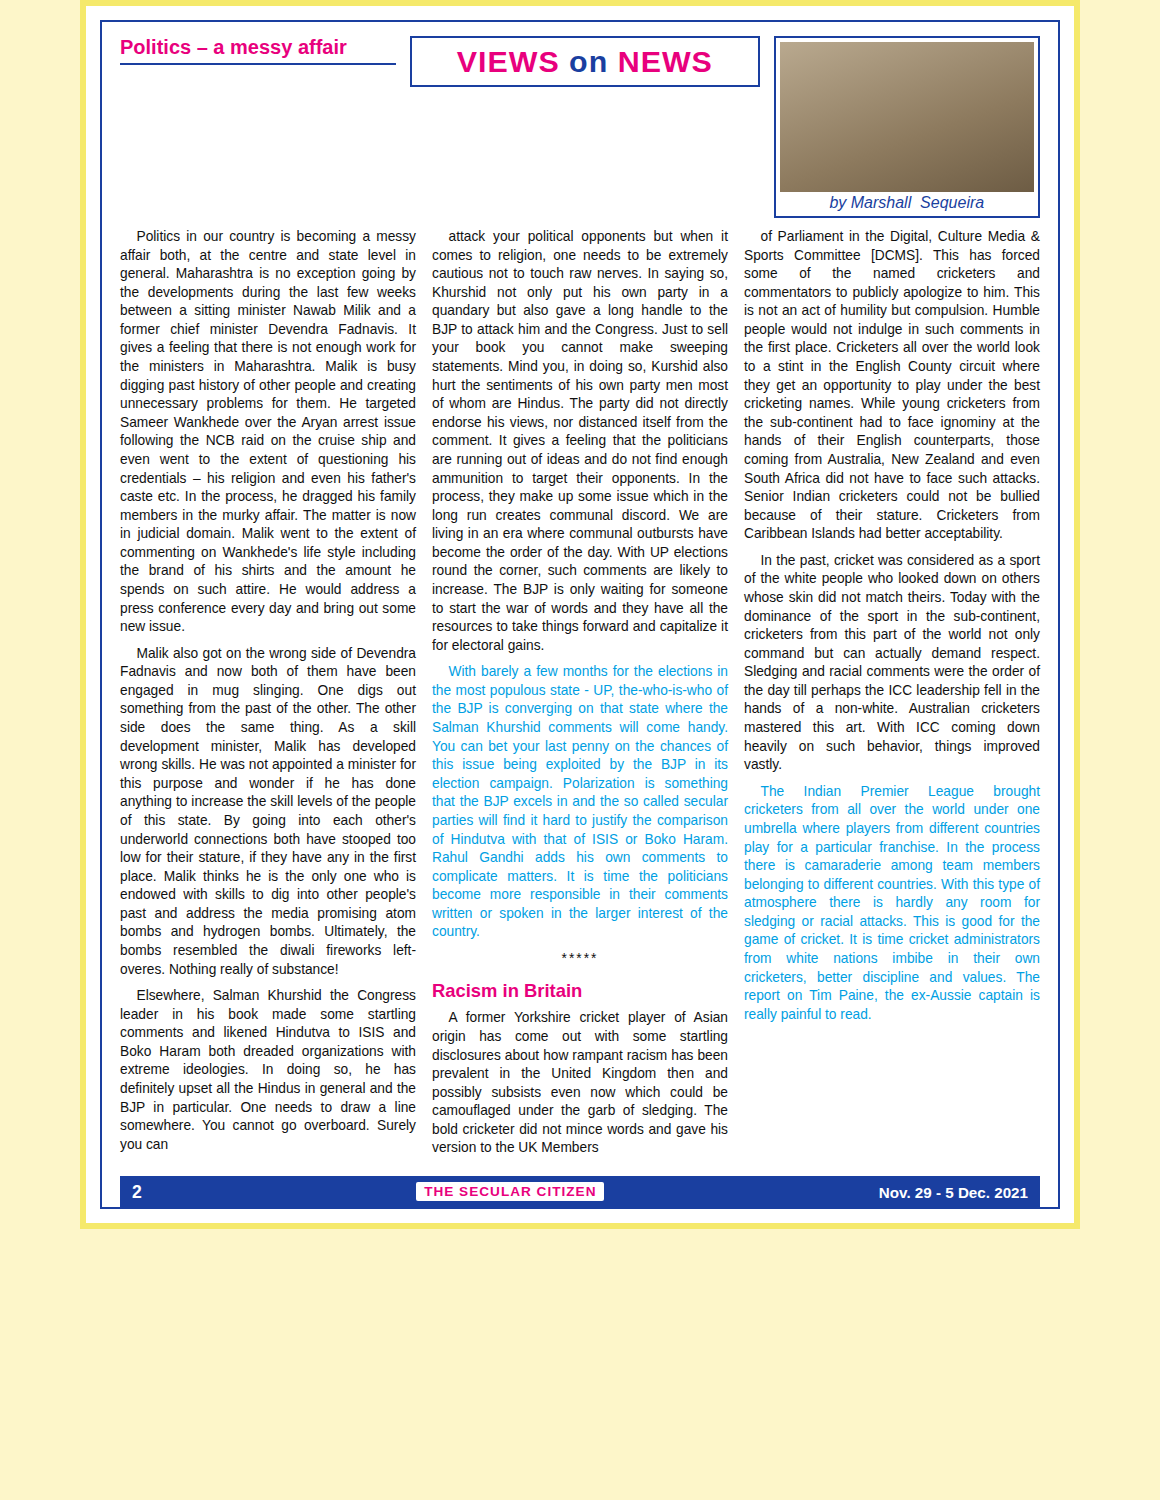Politics – a messy affair
VIEWS on NEWS
by Marshall Sequeira
Politics in our country is becoming a messy affair both, at the centre and state level in general. Maharashtra is no exception going by the developments during the last few weeks between a sitting minister Nawab Milik and a former chief minister Devendra Fadnavis. It gives a feeling that there is not enough work for the ministers in Maharashtra. Malik is busy digging past history of other people and creating unnecessary problems for them. He targeted Sameer Wankhede over the Aryan arrest issue following the NCB raid on the cruise ship and even went to the extent of questioning his credentials – his religion and even his father's caste etc. In the process, he dragged his family members in the murky affair. The matter is now in judicial domain. Malik went to the extent of commenting on Wankhede's life style including the brand of his shirts and the amount he spends on such attire. He would address a press conference every day and bring out some new issue.
Malik also got on the wrong side of Devendra Fadnavis and now both of them have been engaged in mug slinging. One digs out something from the past of the other. The other side does the same thing. As a skill development minister, Malik has developed wrong skills. He was not appointed a minister for this purpose and wonder if he has done anything to increase the skill levels of the people of this state. By going into each other's underworld connections both have stooped too low for their stature, if they have any in the first place. Malik thinks he is the only one who is endowed with skills to dig into other people's past and address the media promising atom bombs and hydrogen bombs. Ultimately, the bombs resembled the diwali fireworks left-overes. Nothing really of substance!
Elsewhere, Salman Khurshid the Congress leader in his book made some startling comments and likened Hindutva to ISIS and Boko Haram both dreaded organizations with extreme ideologies. In doing so, he has definitely upset all the Hindus in general and the BJP in particular. One needs to draw a line somewhere. You cannot go overboard. Surely you can
attack your political opponents but when it comes to religion, one needs to be extremely cautious not to touch raw nerves. In saying so, Khurshid not only put his own party in a quandary but also gave a long handle to the BJP to attack him and the Congress. Just to sell your book you cannot make sweeping statements. Mind you, in doing so, Kurshid also hurt the sentiments of his own party men most of whom are Hindus. The party did not directly endorse his views, nor distanced itself from the comment. It gives a feeling that the politicians are running out of ideas and do not find enough ammunition to target their opponents. In the process, they make up some issue which in the long run creates communal discord. We are living in an era where communal outbursts have become the order of the day. With UP elections round the corner, such comments are likely to increase. The BJP is only waiting for someone to start the war of words and they have all the resources to take things forward and capitalize it for electoral gains.
With barely a few months for the elections in the most populous state - UP, the-who-is-who of the BJP is converging on that state where the Salman Khurshid comments will come handy. You can bet your last penny on the chances of this issue being exploited by the BJP in its election campaign. Polarization is something that the BJP excels in and the so called secular parties will find it hard to justify the comparison of Hindutva with that of ISIS or Boko Haram. Rahul Gandhi adds his own comments to complicate matters. It is time the politicians become more responsible in their comments written or spoken in the larger interest of the country.
*****
Racism in Britain
A former Yorkshire cricket player of Asian origin has come out with some startling disclosures about how rampant racism has been prevalent in the United Kingdom then and possibly subsists even now which could be camouflaged under the garb of sledging. The bold cricketer did not mince words and gave his version to the UK Members
of Parliament in the Digital, Culture Media & Sports Committee [DCMS]. This has forced some of the named cricketers and commentators to publicly apologize to him. This is not an act of humility but compulsion. Humble people would not indulge in such comments in the first place. Cricketers all over the world look to a stint in the English County circuit where they get an opportunity to play under the best cricketing names. While young cricketers from the sub-continent had to face ignominy at the hands of their English counterparts, those coming from Australia, New Zealand and even South Africa did not have to face such attacks. Senior Indian cricketers could not be bullied because of their stature. Cricketers from Caribbean Islands had better acceptability.
In the past, cricket was considered as a sport of the white people who looked down on others whose skin did not match theirs. Today with the dominance of the sport in the sub-continent, cricketers from this part of the world not only command but can actually demand respect. Sledging and racial comments were the order of the day till perhaps the ICC leadership fell in the hands of a non-white. Australian cricketers mastered this art. With ICC coming down heavily on such behavior, things improved vastly.
The Indian Premier League brought cricketers from all over the world under one umbrella where players from different countries play for a particular franchise. In the process there is camaraderie among team members belonging to different countries. With this type of atmosphere there is hardly any room for sledging or racial attacks. This is good for the game of cricket. It is time cricket administrators from white nations imbibe in their own cricketers, better discipline and values. The report on Tim Paine, the ex-Aussie captain is really painful to read.
2
THE SECULAR CITIZEN
Nov. 29 - 5 Dec. 2021